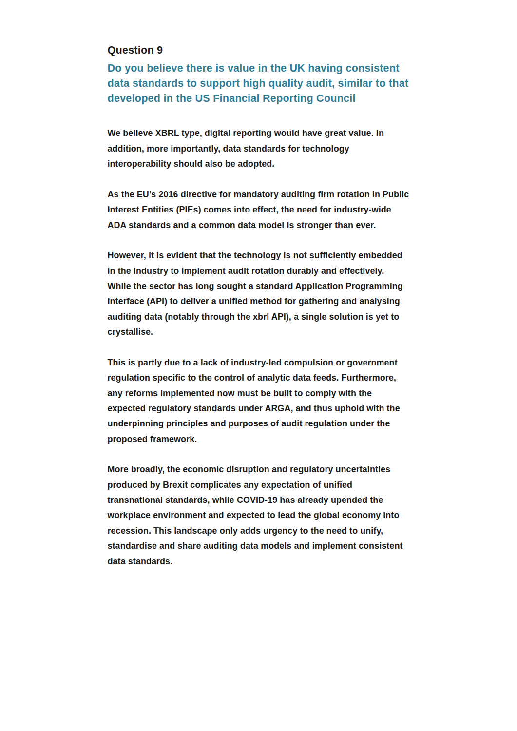Question 9
Do you believe there is value in the UK having consistent data standards to support high quality audit, similar to that developed in the US Financial Reporting Council
We believe XBRL type, digital reporting would have great value. In addition, more importantly, data standards for technology interoperability should also be adopted.
As the EU’s 2016 directive for mandatory auditing firm rotation in Public Interest Entities (PIEs) comes into effect, the need for industry-wide ADA standards and a common data model is stronger than ever.
However, it is evident that the technology is not sufficiently embedded in the industry to implement audit rotation durably and effectively. While the sector has long sought a standard Application Programming Interface (API) to deliver a unified method for gathering and analysing auditing data (notably through the xbrl API), a single solution is yet to crystallise.
This is partly due to a lack of industry-led compulsion or government regulation specific to the control of analytic data feeds. Furthermore, any reforms implemented now must be built to comply with the expected regulatory standards under ARGA, and thus uphold with the underpinning principles and purposes of audit regulation under the proposed framework.
More broadly, the economic disruption and regulatory uncertainties produced by Brexit complicates any expectation of unified transnational standards, while COVID-19 has already upended the workplace environment and expected to lead the global economy into recession. This landscape only adds urgency to the need to unify, standardise and share auditing data models and implement consistent data standards.